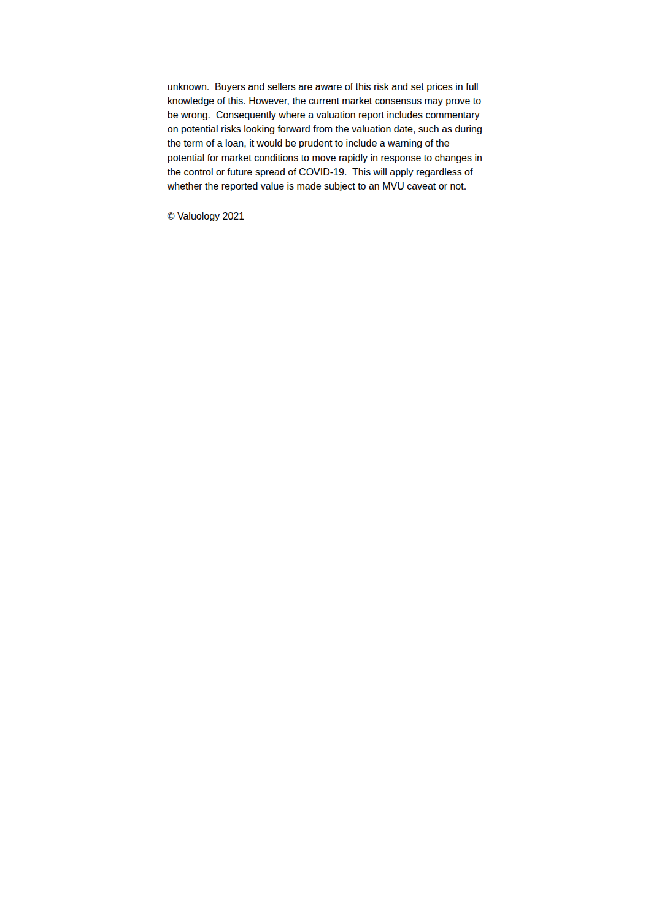unknown. Buyers and sellers are aware of this risk and set prices in full knowledge of this. However, the current market consensus may prove to be wrong. Consequently where a valuation report includes commentary on potential risks looking forward from the valuation date, such as during the term of a loan, it would be prudent to include a warning of the potential for market conditions to move rapidly in response to changes in the control or future spread of COVID-19. This will apply regardless of whether the reported value is made subject to an MVU caveat or not.
© Valuology 2021